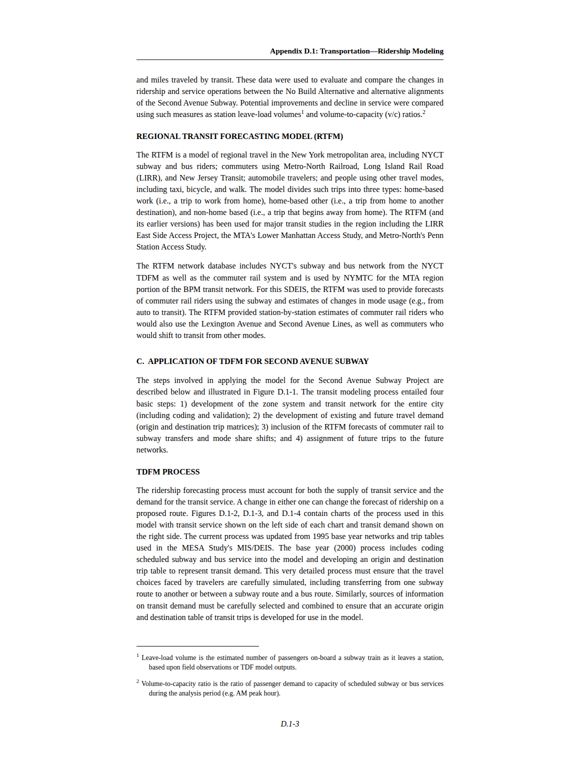Appendix D.1: Transportation—Ridership Modeling
and miles traveled by transit. These data were used to evaluate and compare the changes in ridership and service operations between the No Build Alternative and alternative alignments of the Second Avenue Subway. Potential improvements and decline in service were compared using such measures as station leave-load volumes1 and volume-to-capacity (v/c) ratios.2
REGIONAL TRANSIT FORECASTING MODEL (RTFM)
The RTFM is a model of regional travel in the New York metropolitan area, including NYCT subway and bus riders; commuters using Metro-North Railroad, Long Island Rail Road (LIRR), and New Jersey Transit; automobile travelers; and people using other travel modes, including taxi, bicycle, and walk. The model divides such trips into three types: home-based work (i.e., a trip to work from home), home-based other (i.e., a trip from home to another destination), and non-home based (i.e., a trip that begins away from home). The RTFM (and its earlier versions) has been used for major transit studies in the region including the LIRR East Side Access Project, the MTA's Lower Manhattan Access Study, and Metro-North's Penn Station Access Study.
The RTFM network database includes NYCT's subway and bus network from the NYCT TDFM as well as the commuter rail system and is used by NYMTC for the MTA region portion of the BPM transit network. For this SDEIS, the RTFM was used to provide forecasts of commuter rail riders using the subway and estimates of changes in mode usage (e.g., from auto to transit). The RTFM provided station-by-station estimates of commuter rail riders who would also use the Lexington Avenue and Second Avenue Lines, as well as commuters who would shift to transit from other modes.
C. APPLICATION OF TDFM FOR SECOND AVENUE SUBWAY
The steps involved in applying the model for the Second Avenue Subway Project are described below and illustrated in Figure D.1-1. The transit modeling process entailed four basic steps: 1) development of the zone system and transit network for the entire city (including coding and validation); 2) the development of existing and future travel demand (origin and destination trip matrices); 3) inclusion of the RTFM forecasts of commuter rail to subway transfers and mode share shifts; and 4) assignment of future trips to the future networks.
TDFM PROCESS
The ridership forecasting process must account for both the supply of transit service and the demand for the transit service. A change in either one can change the forecast of ridership on a proposed route. Figures D.1-2, D.1-3, and D.1-4 contain charts of the process used in this model with transit service shown on the left side of each chart and transit demand shown on the right side. The current process was updated from 1995 base year networks and trip tables used in the MESA Study's MIS/DEIS. The base year (2000) process includes coding scheduled subway and bus service into the model and developing an origin and destination trip table to represent transit demand. This very detailed process must ensure that the travel choices faced by travelers are carefully simulated, including transferring from one subway route to another or between a subway route and a bus route. Similarly, sources of information on transit demand must be carefully selected and combined to ensure that an accurate origin and destination table of transit trips is developed for use in the model.
1 Leave-load volume is the estimated number of passengers on-board a subway train as it leaves a station, based upon field observations or TDF model outputs.
2 Volume-to-capacity ratio is the ratio of passenger demand to capacity of scheduled subway or bus services during the analysis period (e.g. AM peak hour).
D.1-3